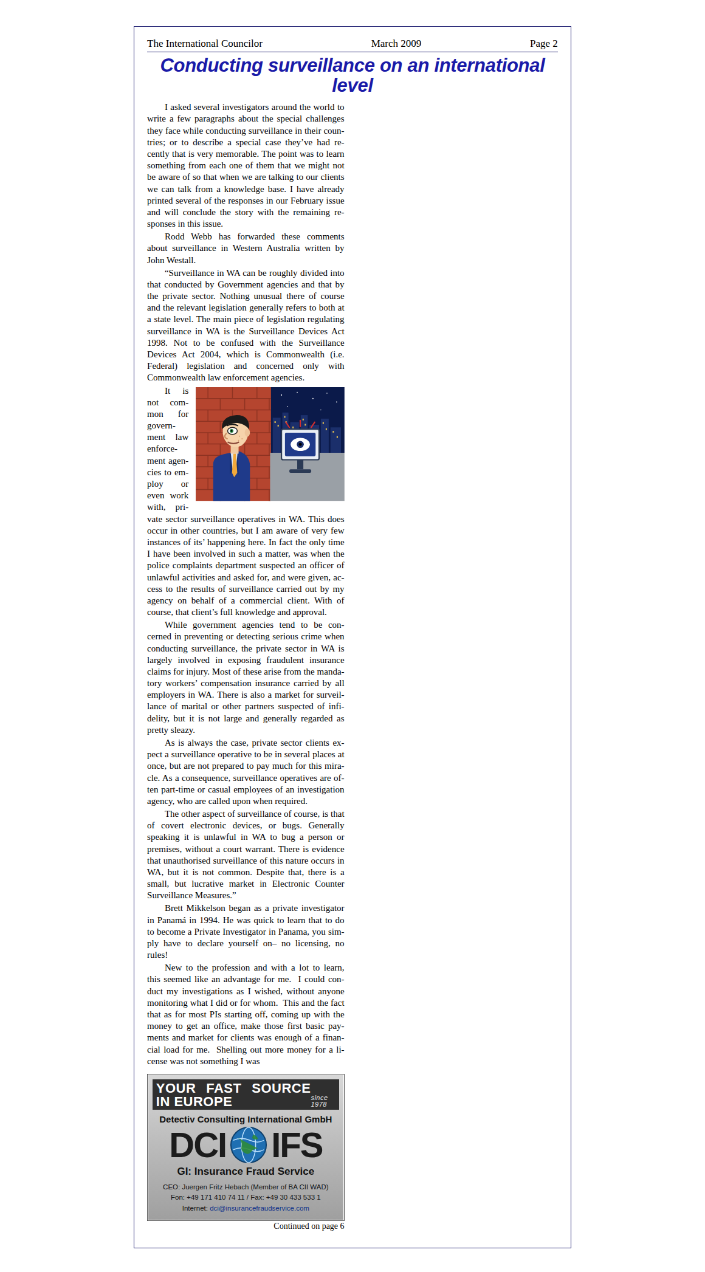The International Councilor
March 2009
Page 2
Conducting surveillance on an international level
I asked several investigators around the world to write a few paragraphs about the special challenges they face while conducting surveillance in their countries; or to describe a special case they’ve had recently that is very memorable. The point was to learn something from each one of them that we might not be aware of so that when we are talking to our clients we can talk from a knowledge base. I have already printed several of the responses in our February issue and will conclude the story with the remaining responses in this issue.
Rodd Webb has forwarded these comments about surveillance in Western Australia written by John Westall.
“Surveillance in WA can be roughly divided into that conducted by Government agencies and that by the private sector. Nothing unusual there of course and the relevant legislation generally refers to both at a state level. The main piece of legislation regulating surveillance in WA is the Surveillance Devices Act 1998. Not to be confused with the Surveillance Devices Act 2004, which is Commonwealth (i.e. Federal) legislation and concerned only with Commonwealth law enforcement agencies.
It is not common for government law enforcement agencies to employ or even work with, private sector surveillance operatives in WA. This does occur in other countries, but I am aware of very few instances of its’ happening here. In fact the only time I have been involved in such a matter, was when the police complaints department suspected an officer of unlawful activities and asked for, and were given, access to the results of surveillance carried out by my agency on behalf of a commercial client. With of course, that client’s full knowledge and approval.
While government agencies tend to be concerned in preventing or detecting serious crime when conducting surveillance, the private sector in WA is largely involved in exposing fraudulent insurance claims for injury. Most of these arise from the mandatory workers’ compensation insurance carried by all employers in WA. There is also a market for surveillance of marital or other partners suspected of infidelity, but it is not large and generally regarded as pretty sleazy.
As is always the case, private sector clients expect a surveillance operative to be in several places at once, but are not prepared to pay much for this miracle. As a consequence, surveillance operatives are often part-time or casual employees of an investigation agency, who are called upon when required.
The other aspect of surveillance of course, is that of covert electronic devices, or bugs. Generally speaking it is unlawful in WA to bug a person or premises, without a court warrant. There is evidence that unauthorised surveillance of this nature occurs in WA, but it is not common. Despite that, there is a small, but lucrative market in Electronic Counter Surveillance Measures.”
Brett Mikkelson began as a private investigator in Panamá in 1994. He was quick to learn that to do to become a Private Investigator in Panama, you simply have to declare yourself on– no licensing, no rules!
New to the profession and with a lot to learn, this seemed like an advantage for me. I could conduct my investigations as I wished, without anyone monitoring what I did or for whom. This and the fact that as for most PIs starting off, coming up with the money to get an office, make those first basic payments and market for clients was enough of a financial load for me. Shelling out more money for a license was not something I was
YOUR FAST SOURCE IN EUROPE since 1978
Detectiv Consulting International GmbH
DCI IFS
GI: Insurance Fraud Service
CEO: Juergen Fritz Hebach (Member of BA CII WAD)
Fon: +49 171 410 74 11 / Fax: +49 30 433 533 1
Internet: dci@insurancefraudservice.com
Continued on page 6